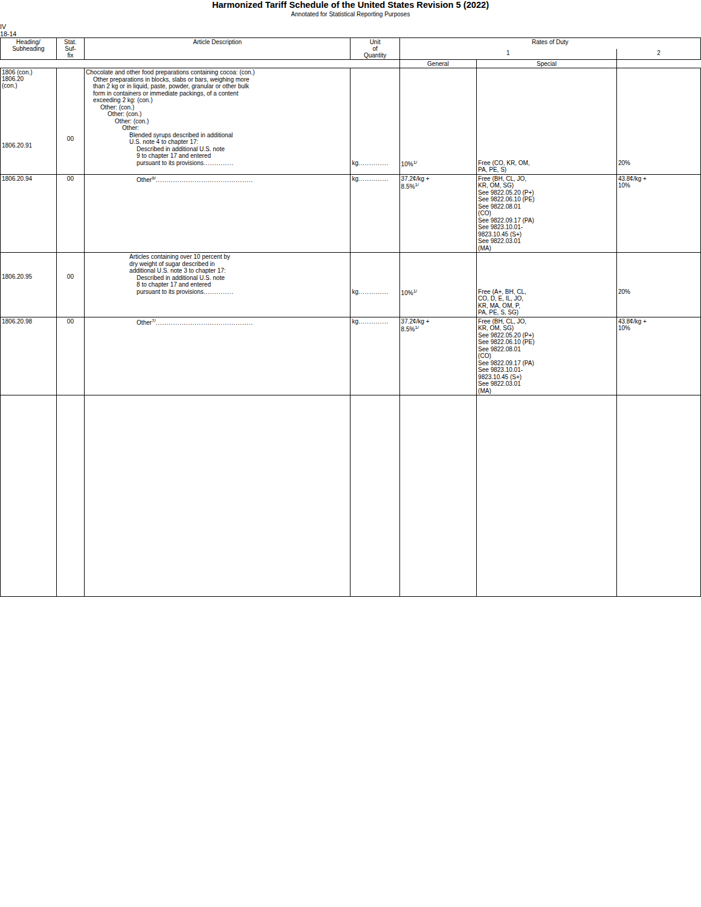Harmonized Tariff Schedule of the United States Revision 5 (2022)
Annotated for Statistical Reporting Purposes
IV
18-14
| Heading/ Subheading | Stat. Suf- fix | Article Description | Unit of Quantity | Rates of Duty |
| --- | --- | --- | --- | --- |
| 1 | 2 |
| | | | | General | Special | |
| 1806 (con.) 1806.20 (con.) 1806.20.91 | 00 | Chocolate and other food preparations containing cocoa: (con.) Other preparations in blocks, slabs or bars, weighing more than 2 kg or in liquid, paste, powder, granular or other bulk form in containers or immediate packings, of a content exceeding 2 kg: (con.) Other: (con.) Other: (con.) Other: (con.) Other: Blended syrups described in additional U.S. note 4 to chapter 17: Described in additional U.S. note 9 to chapter 17 and entered pursuant to its provisions .............. | kg .............. | 10% 1/ | Free (CO, KR, OM, PA, PE, S) | 20% |
| 1806.20.94 | 00 | Other 9/ ............................................. | kg .............. | 37.2¢/kg + 8.5% 1/ | Free (BH, CL, JO, KR, OM, SG) See 9822.05.20 (P+) See 9822.06.10 (PE) See 9822.08.01 (CO) See 9822.09.17 (PA) See 9823.10.01- 9823.10.45 (S+) See 9822.03.01 (MA) | 43.8¢/kg + 10% |
| 1806.20.95 | 00 | Articles containing over 10 percent by dry weight of sugar described in additional U.S. note 3 to chapter 17: Described in additional U.S. note 8 to chapter 17 and entered pursuant to its provisions .............. | kg .............. | 10% 1/ | Free (A+, BH, CL, CO, D, E, IL, JO, KR, MA, OM, P, PA, PE, S, SG) | 20% |
| 1806.20.98 | 00 | Other 7/ ............................................. | kg .............. | 37.2¢/kg + 8.5% 1/ | Free (BH, CL, JO, KR, OM, SG) See 9822.05.20 (P+) See 9822.06.10 (PE) See 9822.08.01 (CO) See 9822.09.17 (PA) See 9823.10.01- 9823.10.45 (S+) See 9822.03.01 (MA) | 43.8¢/kg + 10% |